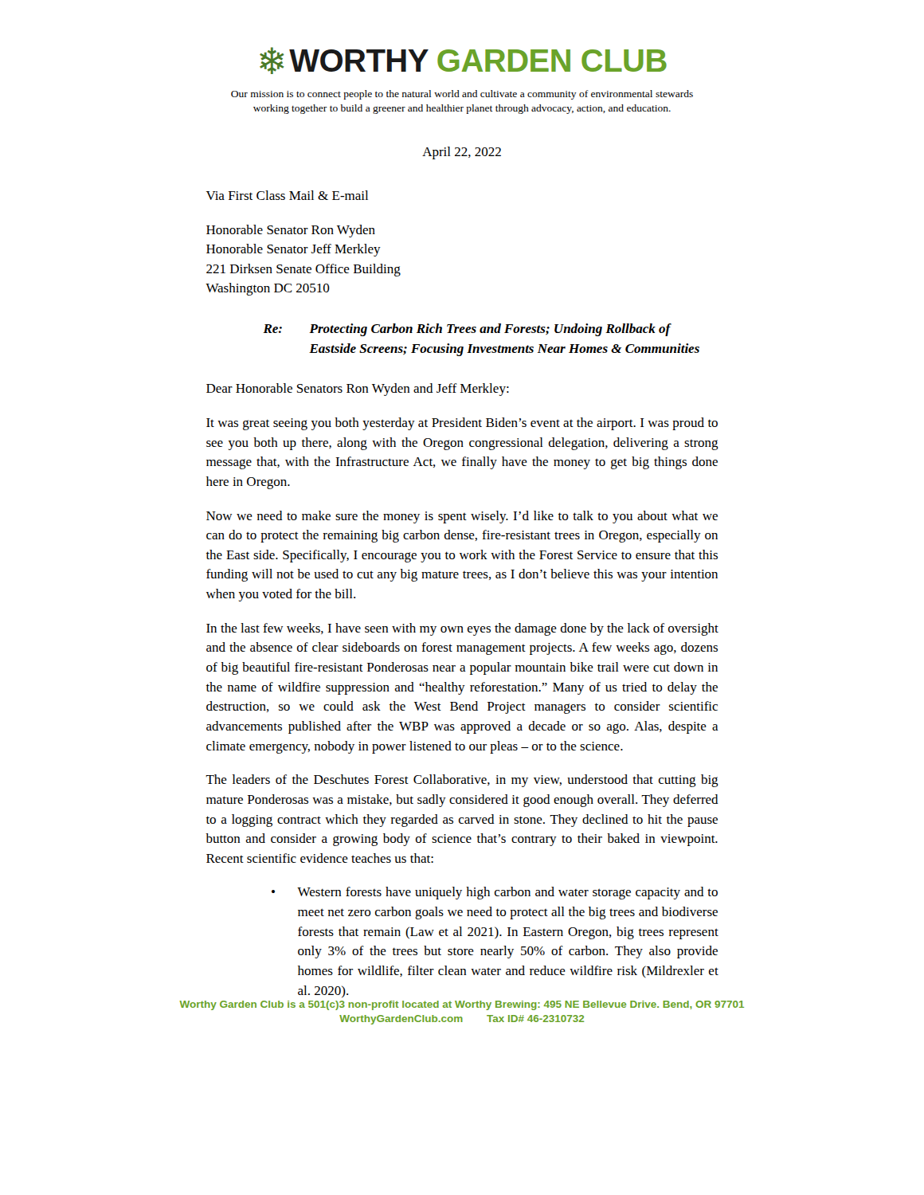❄ WORTHY GARDEN CLUB
Our mission is to connect people to the natural world and cultivate a community of environmental stewards working together to build a greener and healthier planet through advocacy, action, and education.
April 22, 2022
Via First Class Mail & E-mail
Honorable Senator Ron Wyden
Honorable Senator Jeff Merkley
221 Dirksen Senate Office Building
Washington DC 20510
Re:
Protecting Carbon Rich Trees and Forests; Undoing Rollback of
Eastside Screens; Focusing Investments Near Homes & Communities
Dear Honorable Senators Ron Wyden and Jeff Merkley:
It was great seeing you both yesterday at President Biden’s event at the airport. I was proud to see you both up there, along with the Oregon congressional delegation, delivering a strong message that, with the Infrastructure Act, we finally have the money to get big things done here in Oregon.
Now we need to make sure the money is spent wisely. I’d like to talk to you about what we can do to protect the remaining big carbon dense, fire-resistant trees in Oregon, especially on the East side. Specifically, I encourage you to work with the Forest Service to ensure that this funding will not be used to cut any big mature trees, as I don’t believe this was your intention when you voted for the bill.
In the last few weeks, I have seen with my own eyes the damage done by the lack of oversight and the absence of clear sideboards on forest management projects. A few weeks ago, dozens of big beautiful fire-resistant Ponderosas near a popular mountain bike trail were cut down in the name of wildfire suppression and “healthy reforestation.” Many of us tried to delay the destruction, so we could ask the West Bend Project managers to consider scientific advancements published after the WBP was approved a decade or so ago. Alas, despite a climate emergency, nobody in power listened to our pleas – or to the science.
The leaders of the Deschutes Forest Collaborative, in my view, understood that cutting big mature Ponderosas was a mistake, but sadly considered it good enough overall. They deferred to a logging contract which they regarded as carved in stone. They declined to hit the pause button and consider a growing body of science that’s contrary to their baked in viewpoint. Recent scientific evidence teaches us that:
Western forests have uniquely high carbon and water storage capacity and to meet net zero carbon goals we need to protect all the big trees and biodiverse forests that remain (Law et al 2021). In Eastern Oregon, big trees represent only 3% of the trees but store nearly 50% of carbon. They also provide homes for wildlife, filter clean water and reduce wildfire risk (Mildrexler et al. 2020).
Worthy Garden Club is a 501(c)3 non-profit located at Worthy Brewing: 495 NE Bellevue Drive. Bend, OR 97701
WorthyGardenClub.com Tax ID# 46-2310732